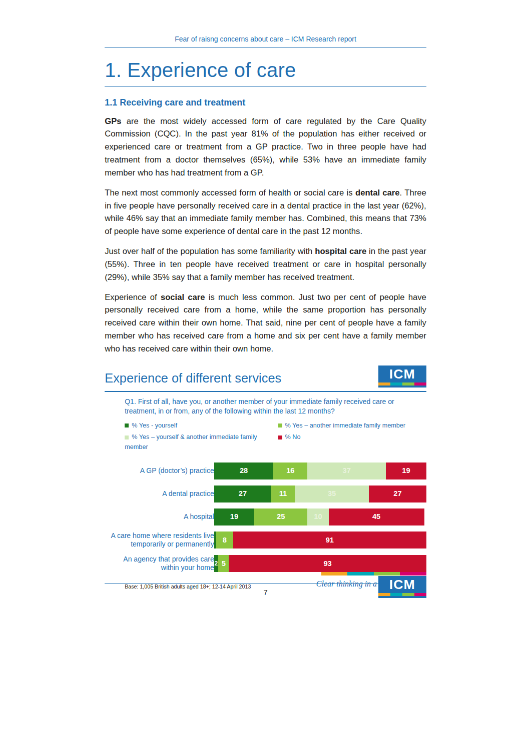Fear of raisng concerns about care – ICM Research report
1. Experience of care
1.1 Receiving care and treatment
GPs are the most widely accessed form of care regulated by the Care Quality Commission (CQC). In the past year 81% of the population has either received or experienced care or treatment from a GP practice. Two in three people have had treatment from a doctor themselves (65%), while 53% have an immediate family member who has had treatment from a GP.
The next most commonly accessed form of health or social care is dental care. Three in five people have personally received care in a dental practice in the last year (62%), while 46% say that an immediate family member has. Combined, this means that 73% of people have some experience of dental care in the past 12 months.
Just over half of the population has some familiarity with hospital care in the past year (55%). Three in ten people have received treatment or care in hospital personally (29%), while 35% say that a family member has received treatment.
Experience of social care is much less common. Just two per cent of people have personally received care from a home, while the same proportion has personally received care within their own home. That said, nine per cent of people have a family member who has received care from a home and six per cent have a family member who has received care within their own home.
Experience of different services
ICM
Q1. First of all, have you, or another member of your immediate family received care or treatment, in or from, any of the following within the last 12 months?
% Yes - yourself
% Yes – another immediate family member
% Yes – yourself & another immediate family member
% No
| A GP (doctor’s) practice | 28 16 37 19 |
| A dental practice | 27 11 35 27 |
| A hospital | 19 25 10 45 |
| A care home where residents live temporarily or permanently | 8 91 |
| An agency that provides care within your home | 2 5 93 |
Base: 1,005 British adults aged 18+; 12-14 April 2013
Clear thinking in a complex world
7
ICM